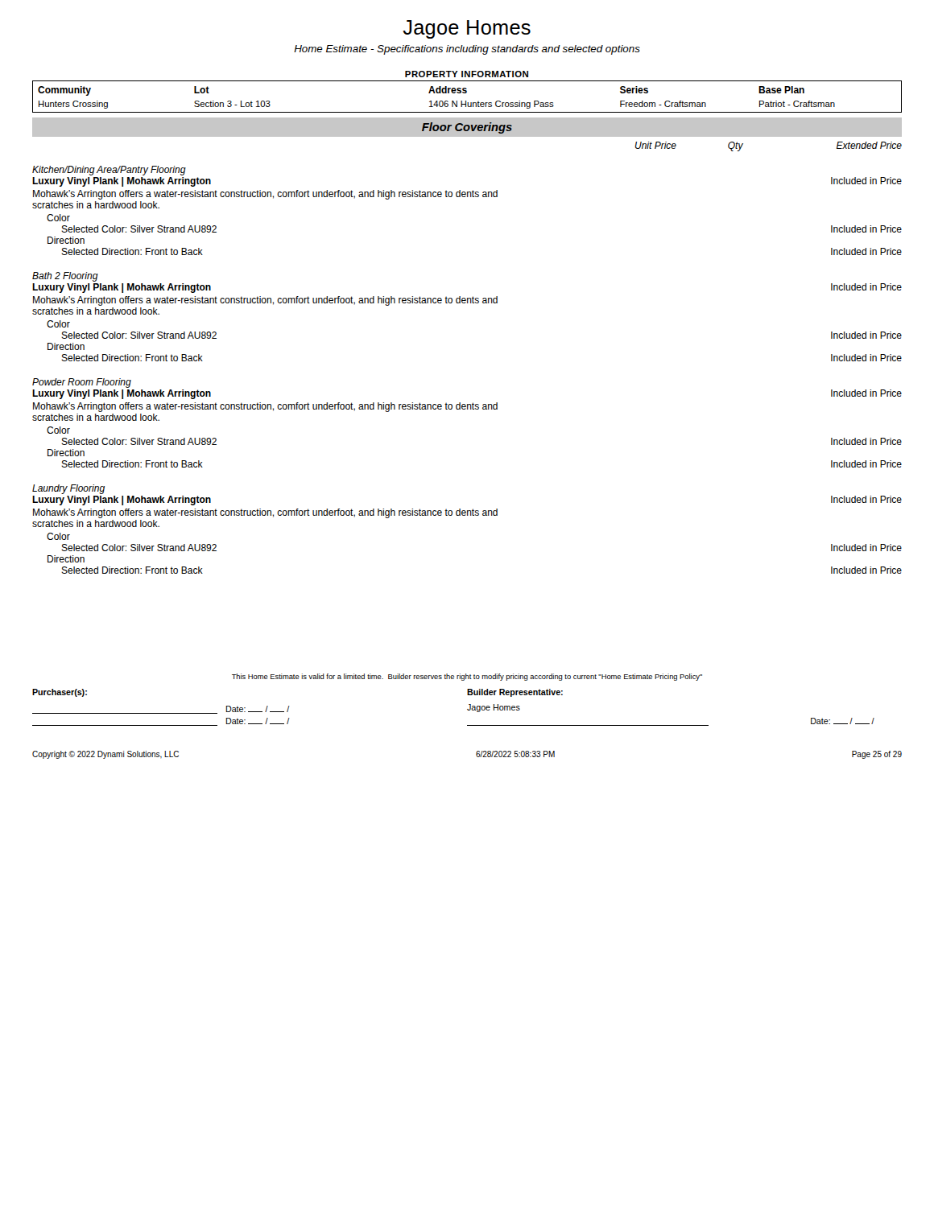Jagoe Homes
Home Estimate - Specifications including standards and selected options
PROPERTY INFORMATION
| Community | Lot | Address | Series | Base Plan |
| Hunters Crossing | Section 3 - Lot 103 | 1406 N Hunters Crossing Pass | Freedom - Craftsman | Patriot - Craftsman |
Floor Coverings
| | Unit Price | Qty | Extended Price |
| Kitchen/Dining Area/Pantry Flooring | | | |
| Luxury Vinyl Plank / Mohawk Arrington | | | Included in Price |
| Mohawk’s Arrington offers a water-resistant construction, comfort underfoot, and high resistance to dents and scratches in a hardwood look. | | | |
| Color | | | |
| Selected Color: Silver Strand AU892 | | | Included in Price |
| Direction | | | |
| Selected Direction: Front to Back | | | Included in Price |
| Bath 2 Flooring | | | |
| Luxury Vinyl Plank / Mohawk Arrington | | | Included in Price |
| Mohawk’s Arrington offers a water-resistant construction, comfort underfoot, and high resistance to dents and scratches in a hardwood look. | | | |
| Color | | | |
| Selected Color: Silver Strand AU892 | | | Included in Price |
| Direction | | | |
| Selected Direction: Front to Back | | | Included in Price |
| Powder Room Flooring | | | |
| Luxury Vinyl Plank / Mohawk Arrington | | | Included in Price |
| Mohawk’s Arrington offers a water-resistant construction, comfort underfoot, and high resistance to dents and scratches in a hardwood look. | | | |
| Color | | | |
| Selected Color: Silver Strand AU892 | | | Included in Price |
| Direction | | | |
| Selected Direction: Front to Back | | | Included in Price |
| Laundry Flooring | | | |
| Luxury Vinyl Plank / Mohawk Arrington | | | Included in Price |
| Mohawk’s Arrington offers a water-resistant construction, comfort underfoot, and high resistance to dents and scratches in a hardwood look. | | | |
| Color | | | |
| Selected Color: Silver Strand AU892 | | | Included in Price |
| Direction | | | |
| Selected Direction: Front to Back | | | Included in Price |
This Home Estimate is valid for a limited time. Builder reserves the right to modify pricing according to current "Home Estimate Pricing Policy"
| Purchaser(s): | Builder Representative: |
| / / Date: / / / / / Date: / / / | / Jagoe Homes / / / / Date: / / / |
Copyright © 2022 Dynami Solutions, LLC 6/28/2022 5:08:33 PM Page 25 of 29